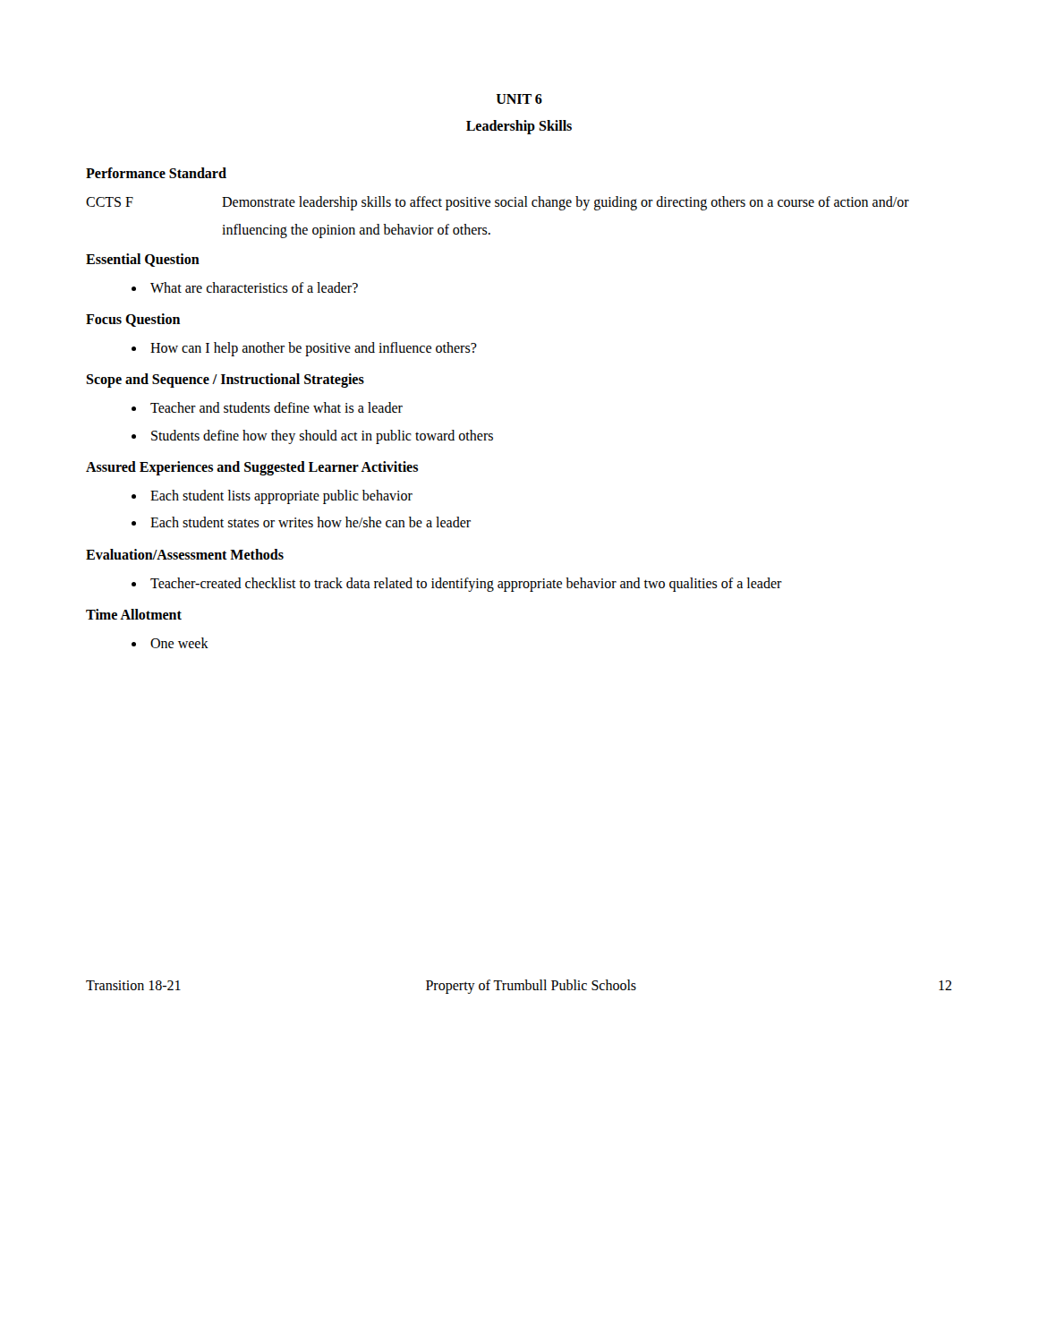UNIT 6
Leadership Skills
Performance Standard
CCTS F
Demonstrate leadership skills to affect positive social change by guiding or directing others on a course of action and/or influencing the opinion and behavior of others.
Essential Question
What are characteristics of a leader?
Focus Question
How can I help another be positive and influence others?
Scope and Sequence / Instructional Strategies
Teacher and students define what is a leader
Students define how they should act in public toward others
Assured Experiences and Suggested Learner Activities
Each student lists appropriate public behavior
Each student states or writes how he/she can be a leader
Evaluation/Assessment Methods
Teacher-created checklist to track data related to identifying appropriate behavior and two qualities of a leader
Time Allotment
One week
Transition 18-21
Property of Trumbull Public Schools
12